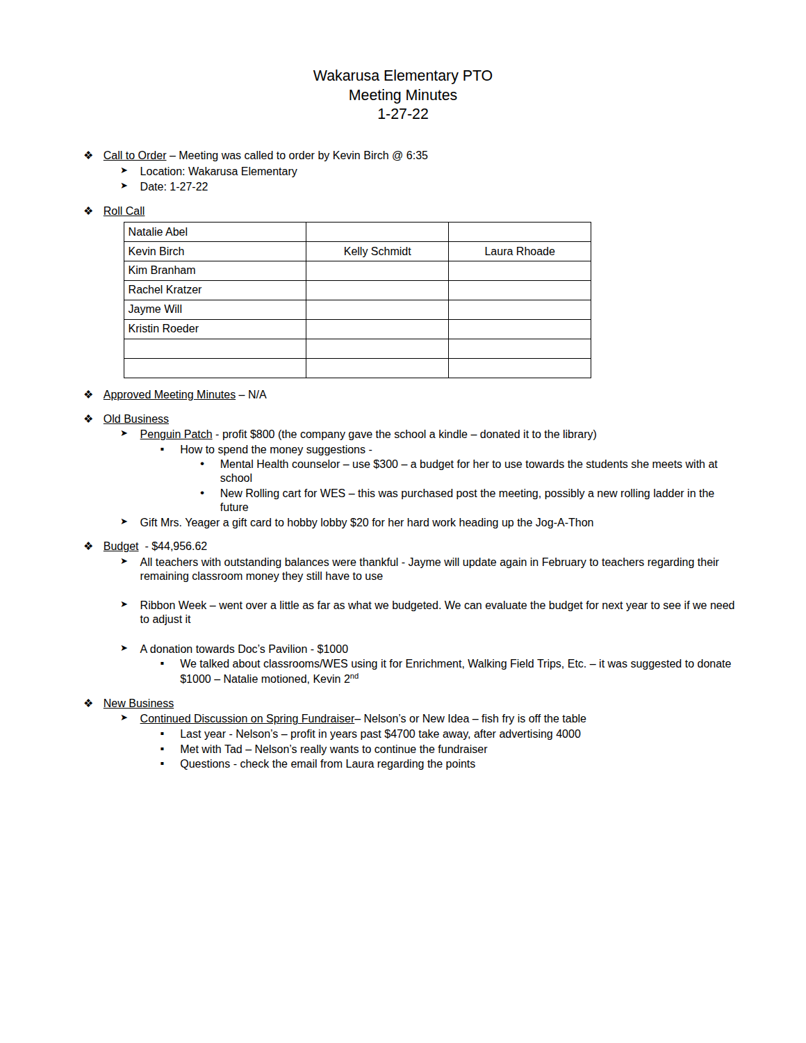Wakarusa Elementary PTO
Meeting Minutes
1-27-22
Call to Order – Meeting was called to order by Kevin Birch @ 6:35
Location: Wakarusa Elementary
Date: 1-27-22
Roll Call
| Natalie Abel | | |
| Kevin Birch | Kelly Schmidt | Laura Rhoade |
| Kim Branham | | |
| Rachel Kratzer | | |
| Jayme Will | | |
| Kristin Roeder | | |
Approved Meeting Minutes – N/A
Old Business
Penguin Patch - profit $800 (the company gave the school a kindle – donated it to the library)
How to spend the money suggestions -
Mental Health counselor – use $300 – a budget for her to use towards the students she meets with at school
New Rolling cart for WES – this was purchased post the meeting, possibly a new rolling ladder in the future
Gift Mrs. Yeager a gift card to hobby lobby $20 for her hard work heading up the Jog-A-Thon
Budget - $44,956.62
All teachers with outstanding balances were thankful - Jayme will update again in February to teachers regarding their remaining classroom money they still have to use
Ribbon Week – went over a little as far as what we budgeted. We can evaluate the budget for next year to see if we need to adjust it
A donation towards Doc’s Pavilion - $1000
We talked about classrooms/WES using it for Enrichment, Walking Field Trips, Etc. – it was suggested to donate $1000 – Natalie motioned, Kevin 2nd
New Business
Continued Discussion on Spring Fundraiser– Nelson’s or New Idea – fish fry is off the table
Last year - Nelson’s – profit in years past $4700 take away, after advertising 4000
Met with Tad – Nelson’s really wants to continue the fundraiser
Questions - check the email from Laura regarding the points